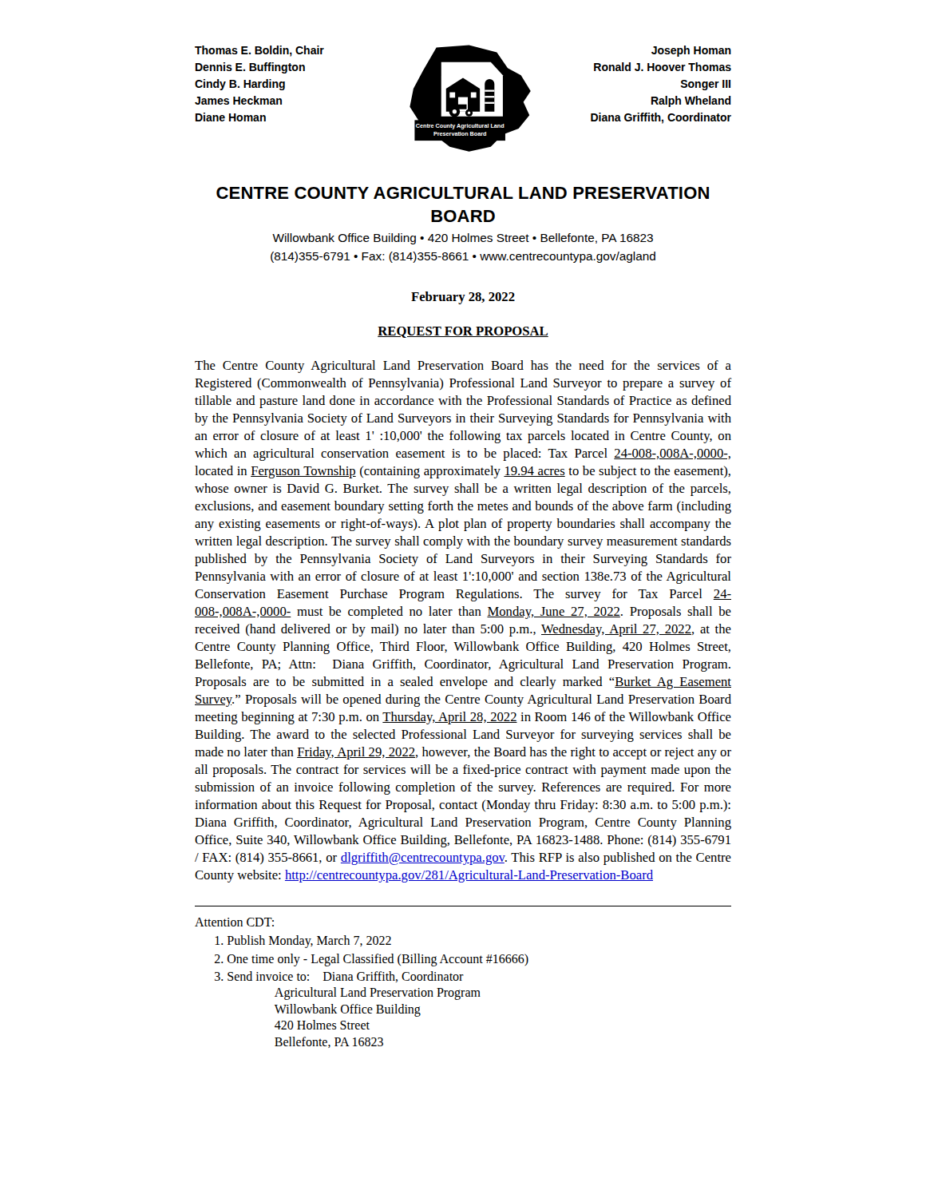Thomas E. Boldin, Chair
Dennis E. Buffington
Cindy B. Harding
James Heckman
Diane Homan
Centre County Agricultural Land Preservation Board logo Centre County Agricultural Land Preservation Board
Joseph Homan
Ronald J. Hoover Thomas
Songer III
Ralph Wheland
Diana Griffith, Coordinator
CENTRE COUNTY AGRICULTURAL LAND PRESERVATION BOARD
Willowbank Office Building • 420 Holmes Street • Bellefonte, PA 16823
(814)355-6791 • Fax: (814)355-8661 • www.centrecountypa.gov/agland
February 28, 2022
REQUEST FOR PROPOSAL
The Centre County Agricultural Land Preservation Board has the need for the services of a Registered (Commonwealth of Pennsylvania) Professional Land Surveyor to prepare a survey of tillable and pasture land done in accordance with the Professional Standards of Practice as defined by the Pennsylvania Society of Land Surveyors in their Surveying Standards for Pennsylvania with an error of closure of at least 1' :10,000' the following tax parcels located in Centre County, on which an agricultural conservation easement is to be placed: Tax Parcel 24-008-,008A-,0000-, located in Ferguson Township (containing approximately 19.94 acres to be subject to the easement), whose owner is David G. Burket. The survey shall be a written legal description of the parcels, exclusions, and easement boundary setting forth the metes and bounds of the above farm (including any existing easements or right-of-ways). A plot plan of property boundaries shall accompany the written legal description. The survey shall comply with the boundary survey measurement standards published by the Pennsylvania Society of Land Surveyors in their Surveying Standards for Pennsylvania with an error of closure of at least 1':10,000' and section 138e.73 of the Agricultural Conservation Easement Purchase Program Regulations. The survey for Tax Parcel 24-008-,008A-,0000- must be completed no later than Monday, June 27, 2022. Proposals shall be received (hand delivered or by mail) no later than 5:00 p.m., Wednesday, April 27, 2022, at the Centre County Planning Office, Third Floor, Willowbank Office Building, 420 Holmes Street, Bellefonte, PA; Attn: Diana Griffith, Coordinator, Agricultural Land Preservation Program. Proposals are to be submitted in a sealed envelope and clearly marked “Burket Ag Easement Survey.” Proposals will be opened during the Centre County Agricultural Land Preservation Board meeting beginning at 7:30 p.m. on Thursday, April 28, 2022 in Room 146 of the Willowbank Office Building. The award to the selected Professional Land Surveyor for surveying services shall be made no later than Friday, April 29, 2022, however, the Board has the right to accept or reject any or all proposals. The contract for services will be a fixed-price contract with payment made upon the submission of an invoice following completion of the survey. References are required. For more information about this Request for Proposal, contact (Monday thru Friday: 8:30 a.m. to 5:00 p.m.): Diana Griffith, Coordinator, Agricultural Land Preservation Program, Centre County Planning Office, Suite 340, Willowbank Office Building, Bellefonte, PA 16823-1488. Phone: (814) 355-6791 / FAX: (814) 355-8661, or dlgriffith@centrecountypa.gov. This RFP is also published on the Centre County website: http://centrecountypa.gov/281/Agricultural-Land-Preservation-Board
Attention CDT:
Publish Monday, March 7, 2022
One time only - Legal Classified (Billing Account #16666)
Send invoice to: Diana Griffith, Coordinator
Agricultural Land Preservation Program
Willowbank Office Building
420 Holmes Street
Bellefonte, PA 16823